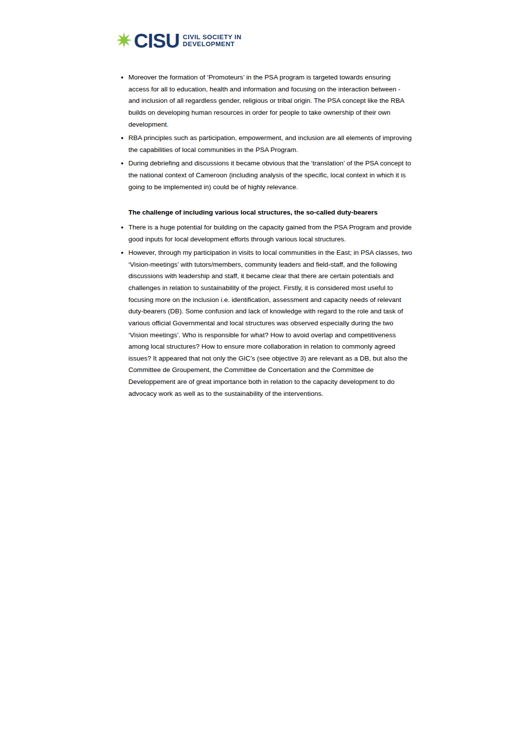| ✷ | CISU | CIVIL SOCIETY IN DEVELOPMENT |
Moreover the formation of ‘Promoteurs’ in the PSA program is targeted towards ensuring access for all to education, health and information and focusing on the interaction between - and inclusion of all regardless gender, religious or tribal origin. The PSA concept like the RBA builds on developing human resources in order for people to take ownership of their own development.
RBA principles such as participation, empowerment, and inclusion are all elements of improving the capabilities of local communities in the PSA Program.
During debriefing and discussions it became obvious that the ‘translation’ of the PSA concept to the national context of Cameroon (including analysis of the specific, local context in which it is going to be implemented in) could be of highly relevance.
The challenge of including various local structures, the so-called duty-bearers
There is a huge potential for building on the capacity gained from the PSA Program and provide good inputs for local development efforts through various local structures.
However, through my participation in visits to local communities in the East; in PSA classes, two ‘Vision-meetings’ with tutors/members, community leaders and field-staff, and the following discussions with leadership and staff, it became clear that there are certain potentials and challenges in relation to sustainability of the project. Firstly, it is considered most useful to focusing more on the inclusion i.e. identification, assessment and capacity needs of relevant duty-bearers (DB). Some confusion and lack of knowledge with regard to the role and task of various official Governmental and local structures was observed especially during the two ‘Vision meetings’. Who is responsible for what? How to avoid overlap and competitiveness among local structures? How to ensure more collaboration in relation to commonly agreed issues? It appeared that not only the GIC’s (see objective 3) are relevant as a DB, but also the Committee de Groupement, the Committee de Concertation and the Committee de Developpement are of great importance both in relation to the capacity development to do advocacy work as well as to the sustainability of the interventions.